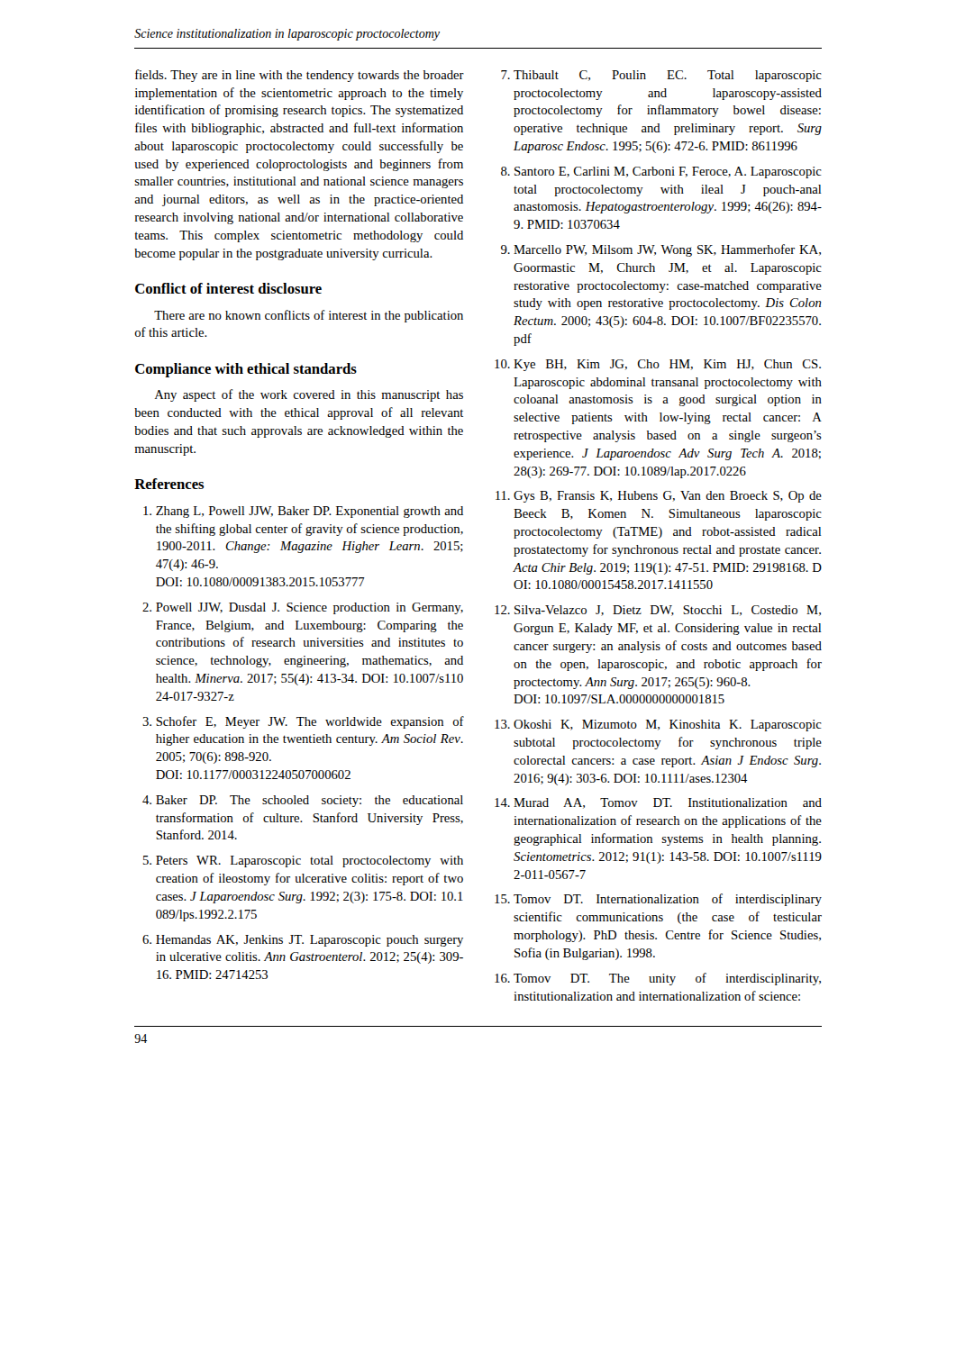Science institutionalization in laparoscopic proctocolectomy
fields. They are in line with the tendency towards the broader implementation of the scientometric approach to the timely identification of promising research topics. The systematized files with bibliographic, abstracted and full-text information about laparoscopic proctocolectomy could successfully be used by experienced coloproctologists and beginners from smaller countries, institutional and national science managers and journal editors, as well as in the practice-oriented research involving national and/or international collaborative teams. This complex scientometric methodology could become popular in the postgraduate university curricula.
Conflict of interest disclosure
There are no known conflicts of interest in the publication of this article.
Compliance with ethical standards
Any aspect of the work covered in this manuscript has been conducted with the ethical approval of all relevant bodies and that such approvals are acknowledged within the manuscript.
References
Zhang L, Powell JJW, Baker DP. Exponential growth and the shifting global center of gravity of science production, 1900-2011. Change: Magazine Higher Learn. 2015; 47(4): 46-9.
DOI: 10.1080/00091383.2015.1053777
Powell JJW, Dusdal J. Science production in Germany, France, Belgium, and Luxembourg: Comparing the contributions of research universities and institutes to science, technology, engineering, mathematics, and health. Minerva. 2017; 55(4): 413-34. DOI: 10.1007/s11024-017-9327-z
Schofer E, Meyer JW. The worldwide expansion of higher education in the twentieth century. Am Sociol Rev. 2005; 70(6): 898-920.
DOI: 10.1177/000312240507000602
Baker DP. The schooled society: the educational transformation of culture. Stanford University Press, Stanford. 2014.
Peters WR. Laparoscopic total proctocolectomy with creation of ileostomy for ulcerative colitis: report of two cases. J Laparoendosc Surg. 1992; 2(3): 175-8. DOI: 10.1089/lps.1992.2.175
Hemandas AK, Jenkins JT. Laparoscopic pouch surgery in ulcerative colitis. Ann Gastroenterol. 2012; 25(4): 309-16. PMID: 24714253
Thibault C, Poulin EC. Total laparoscopic proctocolectomy and laparoscopy-assisted proctocolectomy for inflammatory bowel disease: operative technique and preliminary report. Surg Laparosc Endosc. 1995; 5(6): 472-6. PMID: 8611996
Santoro E, Carlini M, Carboni F, Feroce, A. Laparoscopic total proctocolectomy with ileal J pouch-anal anastomosis. Hepatogastroenterology. 1999; 46(26): 894-9. PMID: 10370634
Marcello PW, Milsom JW, Wong SK, Hammerhofer KA, Goormastic M, Church JM, et al. Laparoscopic restorative proctocolectomy: case-matched comparative study with open restorative proctocolectomy. Dis Colon Rectum. 2000; 43(5): 604-8. DOI: 10.1007/BF02235570.pdf
Kye BH, Kim JG, Cho HM, Kim HJ, Chun CS. Laparoscopic abdominal transanal proctocolectomy with coloanal anastomosis is a good surgical option in selective patients with low-lying rectal cancer: A retrospective analysis based on a single surgeon’s experience. J Laparoendosc Adv Surg Tech A. 2018; 28(3): 269-77. DOI: 10.1089/lap.2017.0226
Gys B, Fransis K, Hubens G, Van den Broeck S, Op de Beeck B, Komen N. Simultaneous laparoscopic proctocolectomy (TaTME) and robot-assisted radical prostatectomy for synchronous rectal and prostate cancer. Acta Chir Belg. 2019; 119(1): 47-51. PMID: 29198168. DOI: 10.1080/00015458.2017.1411550
Silva-Velazco J, Dietz DW, Stocchi L, Costedio M, Gorgun E, Kalady MF, et al. Considering value in rectal cancer surgery: an analysis of costs and outcomes based on the open, laparoscopic, and robotic approach for proctectomy. Ann Surg. 2017; 265(5): 960-8.
DOI: 10.1097/SLA.0000000000001815
Okoshi K, Mizumoto M, Kinoshita K. Laparoscopic subtotal proctocolectomy for synchronous triple colorectal cancers: a case report. Asian J Endosc Surg. 2016; 9(4): 303-6. DOI: 10.1111/ases.12304
Murad AA, Tomov DT. Institutionalization and internationalization of research on the applications of the geographical information systems in health planning. Scientometrics. 2012; 91(1): 143-58. DOI: 10.1007/s11192-011-0567-7
Tomov DT. Internationalization of interdisciplinary scientific communications (the case of testicular morphology). PhD thesis. Centre for Science Studies, Sofia (in Bulgarian). 1998.
Tomov DT. The unity of interdisciplinarity, institutionalization and internationalization of science:
94